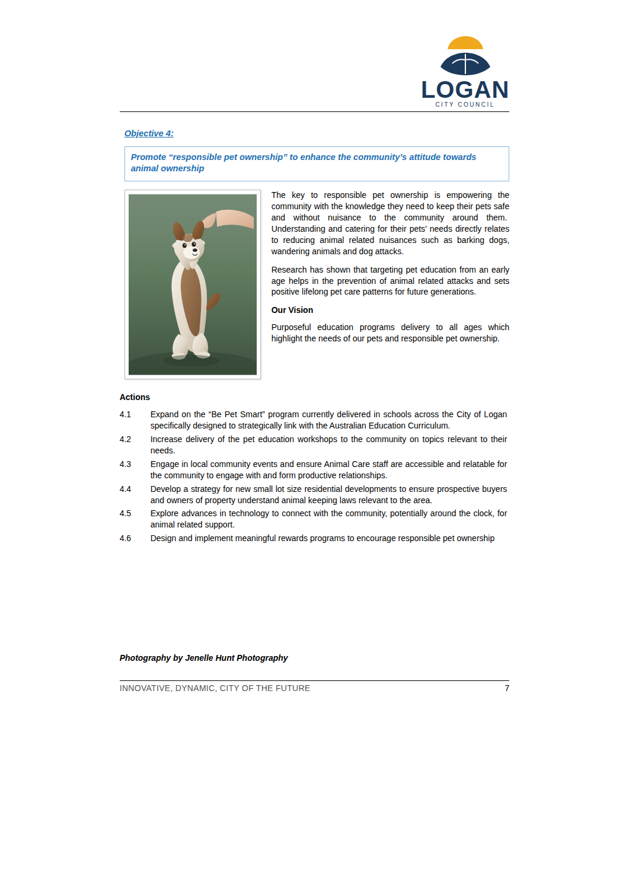LOGAN
CITY COUNCIL
Objective 4:
Promote “responsible pet ownership” to enhance the community’s attitude towards animal ownership
The key to responsible pet ownership is empowering the community with the knowledge they need to keep their pets safe and without nuisance to the community around them. Understanding and catering for their pets’ needs directly relates to reducing animal related nuisances such as barking dogs, wandering animals and dog attacks.
Research has shown that targeting pet education from an early age helps in the prevention of animal related attacks and sets positive lifelong pet care patterns for future generations.
Our Vision
Purposeful education programs delivery to all ages which highlight the needs of our pets and responsible pet ownership.
Actions
4.1
Expand on the “Be Pet Smart” program currently delivered in schools across the City of Logan specifically designed to strategically link with the Australian Education Curriculum.
4.2
Increase delivery of the pet education workshops to the community on topics relevant to their needs.
4.3
Engage in local community events and ensure Animal Care staff are accessible and relatable for the community to engage with and form productive relationships.
4.4
Develop a strategy for new small lot size residential developments to ensure prospective buyers and owners of property understand animal keeping laws relevant to the area.
4.5
Explore advances in technology to connect with the community, potentially around the clock, for animal related support.
4.6
Design and implement meaningful rewards programs to encourage responsible pet ownership
Photography by Jenelle Hunt Photography
INNOVATIVE, DYNAMIC, CITY OF THE FUTURE
7